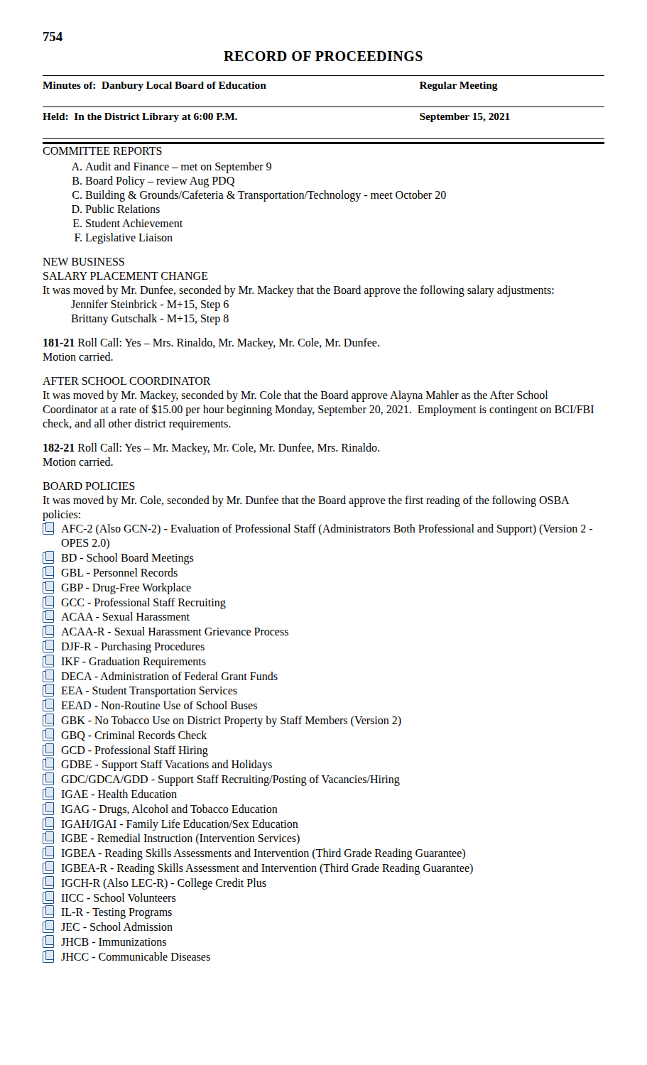754
RECORD OF PROCEEDINGS
| Minutes of: Danbury Local Board of Education | Regular Meeting |
| Held: In the District Library at 6:00 P.M. | September 15, 2021 |
COMMITTEE REPORTS
Audit and Finance – met on September 9
Board Policy – review Aug PDQ
Building & Grounds/Cafeteria & Transportation/Technology - meet October 20
Public Relations
Student Achievement
Legislative Liaison
NEW BUSINESS
SALARY PLACEMENT CHANGE
It was moved by Mr. Dunfee, seconded by Mr. Mackey that the Board approve the following salary adjustments:
Jennifer Steinbrick - M+15, Step 6
Brittany Gutschalk - M+15, Step 8
181-21 Roll Call: Yes – Mrs. Rinaldo, Mr. Mackey, Mr. Cole, Mr. Dunfee.
Motion carried.
AFTER SCHOOL COORDINATOR
It was moved by Mr. Mackey, seconded by Mr. Cole that the Board approve Alayna Mahler as the After School Coordinator at a rate of $15.00 per hour beginning Monday, September 20, 2021. Employment is contingent on BCI/FBI check, and all other district requirements.
182-21 Roll Call: Yes – Mr. Mackey, Mr. Cole, Mr. Dunfee, Mrs. Rinaldo.
Motion carried.
BOARD POLICIES
It was moved by Mr. Cole, seconded by Mr. Dunfee that the Board approve the first reading of the following OSBA policies:
AFC-2 (Also GCN-2) - Evaluation of Professional Staff (Administrators Both Professional and Support) (Version 2 - OPES 2.0)
BD - School Board Meetings
GBL - Personnel Records
GBP - Drug-Free Workplace
GCC - Professional Staff Recruiting
ACAA - Sexual Harassment
ACAA-R - Sexual Harassment Grievance Process
DJF-R - Purchasing Procedures
IKF - Graduation Requirements
DECA - Administration of Federal Grant Funds
EEA - Student Transportation Services
EEAD - Non-Routine Use of School Buses
GBK - No Tobacco Use on District Property by Staff Members (Version 2)
GBQ - Criminal Records Check
GCD - Professional Staff Hiring
GDBE - Support Staff Vacations and Holidays
GDC/GDCA/GDD - Support Staff Recruiting/Posting of Vacancies/Hiring
IGAE - Health Education
IGAG - Drugs, Alcohol and Tobacco Education
IGAH/IGAI - Family Life Education/Sex Education
IGBE - Remedial Instruction (Intervention Services)
IGBEA - Reading Skills Assessments and Intervention (Third Grade Reading Guarantee)
IGBEA-R - Reading Skills Assessment and Intervention (Third Grade Reading Guarantee)
IGCH-R (Also LEC-R) - College Credit Plus
IICC - School Volunteers
IL-R - Testing Programs
JEC - School Admission
JHCB - Immunizations
JHCC - Communicable Diseases